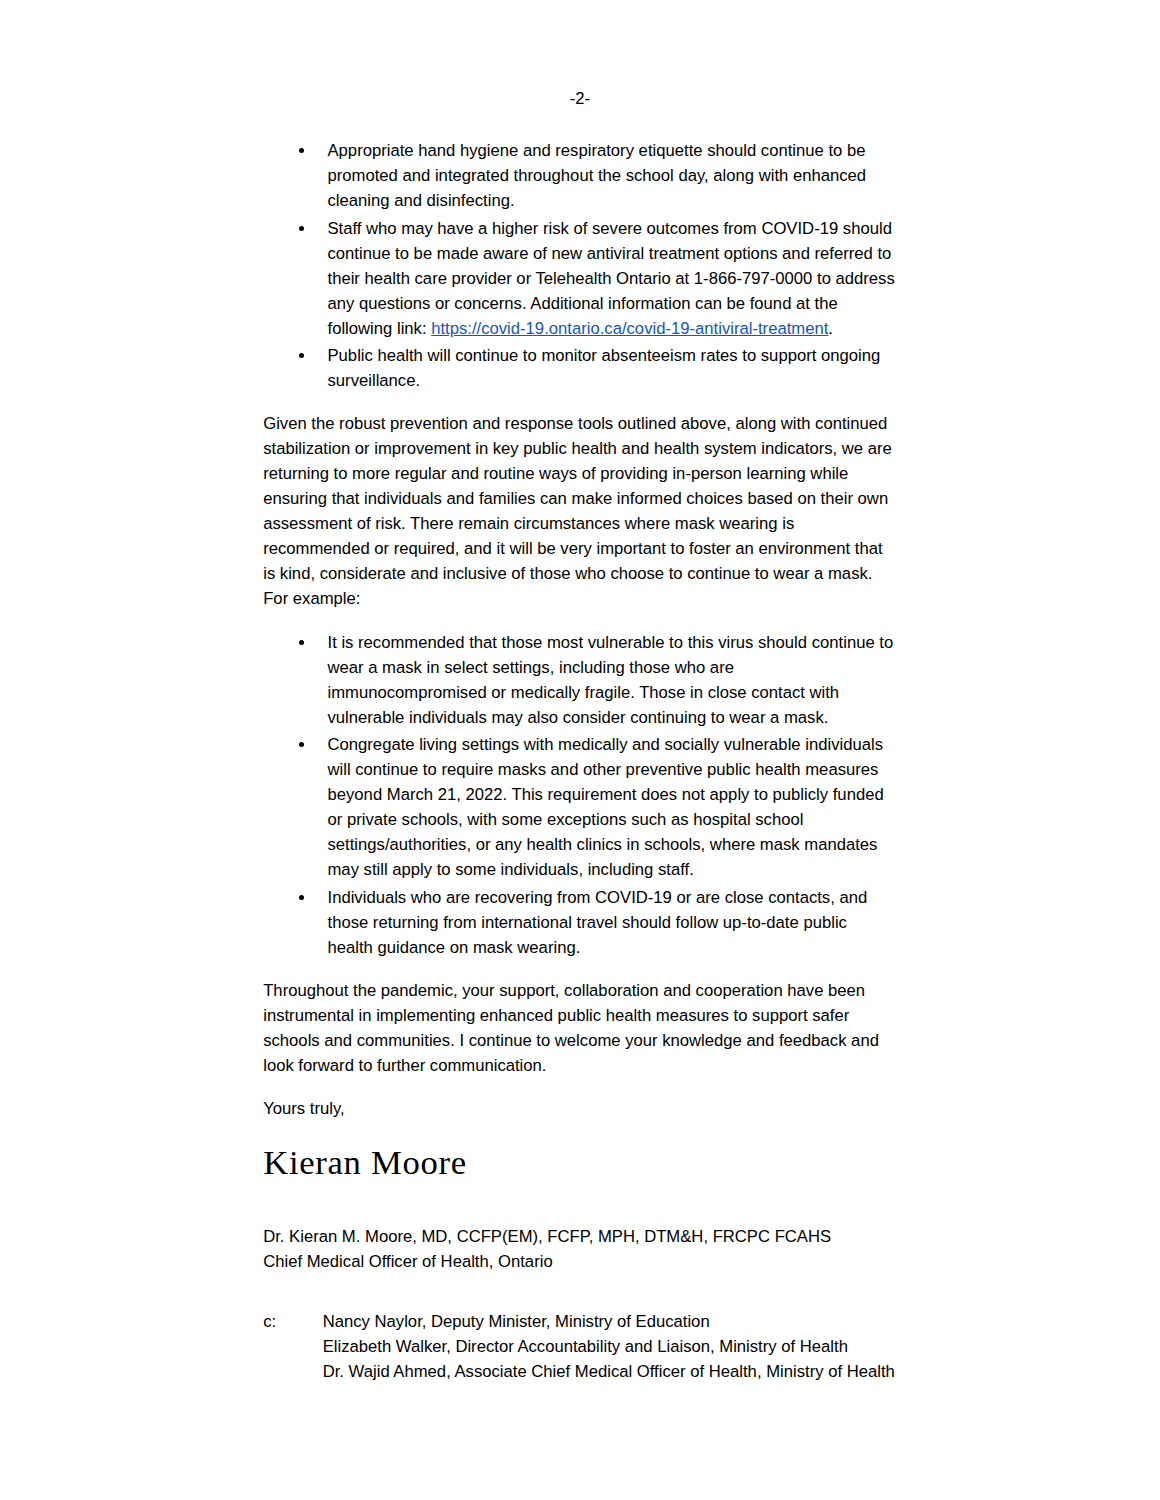-2-
Appropriate hand hygiene and respiratory etiquette should continue to be promoted and integrated throughout the school day, along with enhanced cleaning and disinfecting.
Staff who may have a higher risk of severe outcomes from COVID-19 should continue to be made aware of new antiviral treatment options and referred to their health care provider or Telehealth Ontario at 1-866-797-0000 to address any questions or concerns. Additional information can be found at the following link: https://covid-19.ontario.ca/covid-19-antiviral-treatment.
Public health will continue to monitor absenteeism rates to support ongoing surveillance.
Given the robust prevention and response tools outlined above, along with continued stabilization or improvement in key public health and health system indicators, we are returning to more regular and routine ways of providing in-person learning while ensuring that individuals and families can make informed choices based on their own assessment of risk. There remain circumstances where mask wearing is recommended or required, and it will be very important to foster an environment that is kind, considerate and inclusive of those who choose to continue to wear a mask. For example:
It is recommended that those most vulnerable to this virus should continue to wear a mask in select settings, including those who are immunocompromised or medically fragile. Those in close contact with vulnerable individuals may also consider continuing to wear a mask.
Congregate living settings with medically and socially vulnerable individuals will continue to require masks and other preventive public health measures beyond March 21, 2022. This requirement does not apply to publicly funded or private schools, with some exceptions such as hospital school settings/authorities, or any health clinics in schools, where mask mandates may still apply to some individuals, including staff.
Individuals who are recovering from COVID-19 or are close contacts, and those returning from international travel should follow up-to-date public health guidance on mask wearing.
Throughout the pandemic, your support, collaboration and cooperation have been instrumental in implementing enhanced public health measures to support safer schools and communities. I continue to welcome your knowledge and feedback and look forward to further communication.
Yours truly,
Kieran Moore
Dr. Kieran M. Moore, MD, CCFP(EM), FCFP, MPH, DTM&H, FRCPC FCAHS
Chief Medical Officer of Health, Ontario
| c: | Nancy Naylor, Deputy Minister, Ministry of Education Elizabeth Walker, Director Accountability and Liaison, Ministry of Health Dr. Wajid Ahmed, Associate Chief Medical Officer of Health, Ministry of Health |